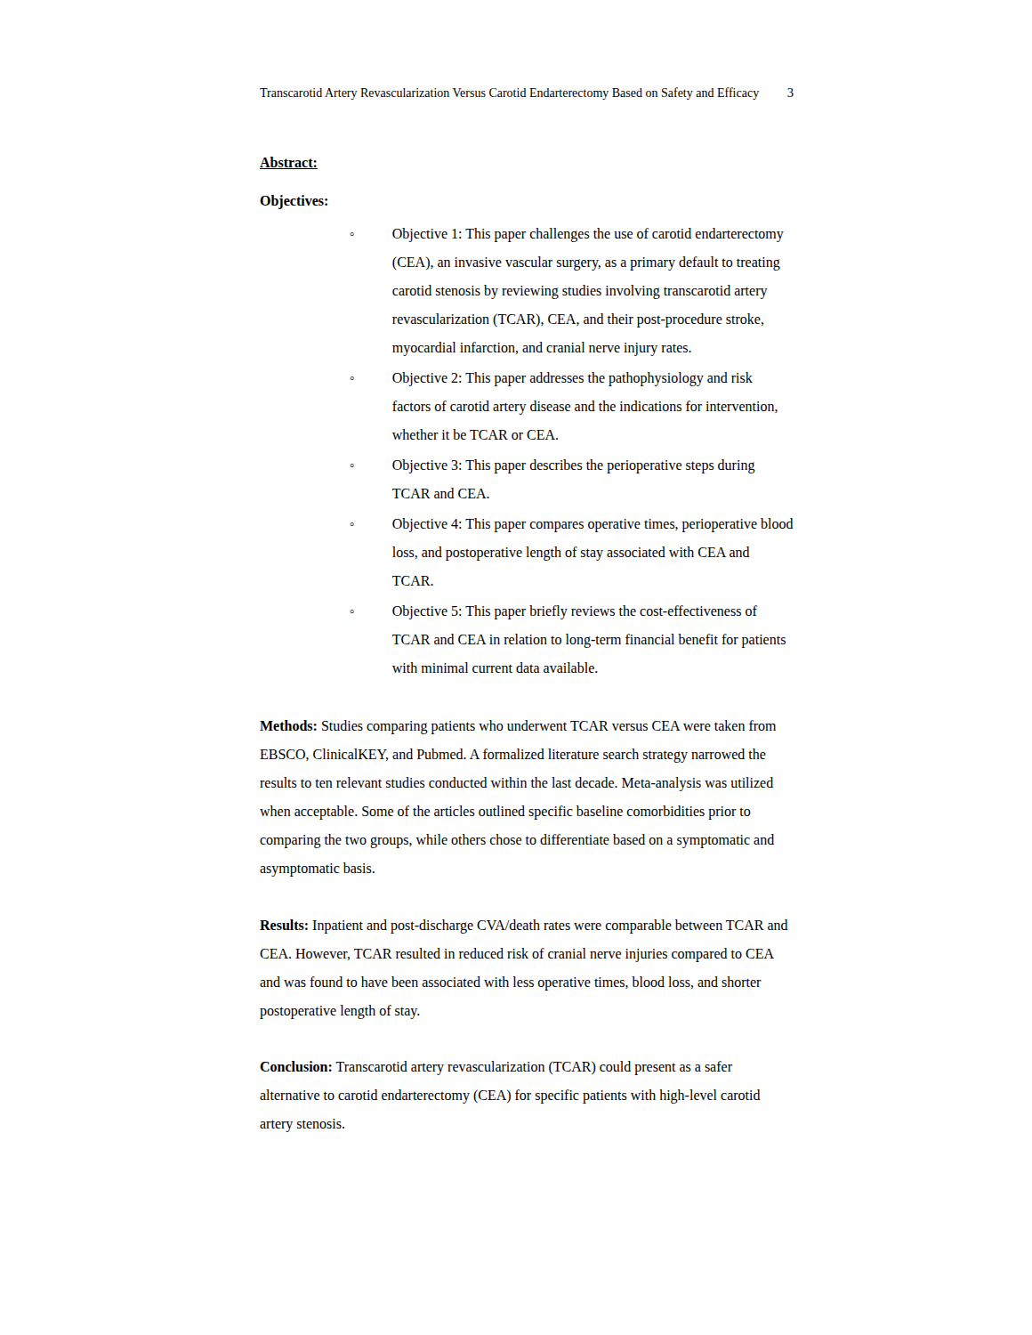Transcarotid Artery Revascularization Versus Carotid Endarterectomy Based on Safety and Efficacy
3
Abstract:
Objectives:
Objective 1: This paper challenges the use of carotid endarterectomy (CEA), an invasive vascular surgery, as a primary default to treating carotid stenosis by reviewing studies involving transcarotid artery revascularization (TCAR), CEA, and their post-procedure stroke, myocardial infarction, and cranial nerve injury rates.
Objective 2: This paper addresses the pathophysiology and risk factors of carotid artery disease and the indications for intervention, whether it be TCAR or CEA.
Objective 3: This paper describes the perioperative steps during TCAR and CEA.
Objective 4: This paper compares operative times, perioperative blood loss, and postoperative length of stay associated with CEA and TCAR.
Objective 5: This paper briefly reviews the cost-effectiveness of TCAR and CEA in relation to long-term financial benefit for patients with minimal current data available.
Methods: Studies comparing patients who underwent TCAR versus CEA were taken from EBSCO, ClinicalKEY, and Pubmed. A formalized literature search strategy narrowed the results to ten relevant studies conducted within the last decade. Meta-analysis was utilized when acceptable. Some of the articles outlined specific baseline comorbidities prior to comparing the two groups, while others chose to differentiate based on a symptomatic and asymptomatic basis.
Results: Inpatient and post-discharge CVA/death rates were comparable between TCAR and CEA. However, TCAR resulted in reduced risk of cranial nerve injuries compared to CEA and was found to have been associated with less operative times, blood loss, and shorter postoperative length of stay.
Conclusion: Transcarotid artery revascularization (TCAR) could present as a safer alternative to carotid endarterectomy (CEA) for specific patients with high-level carotid artery stenosis.